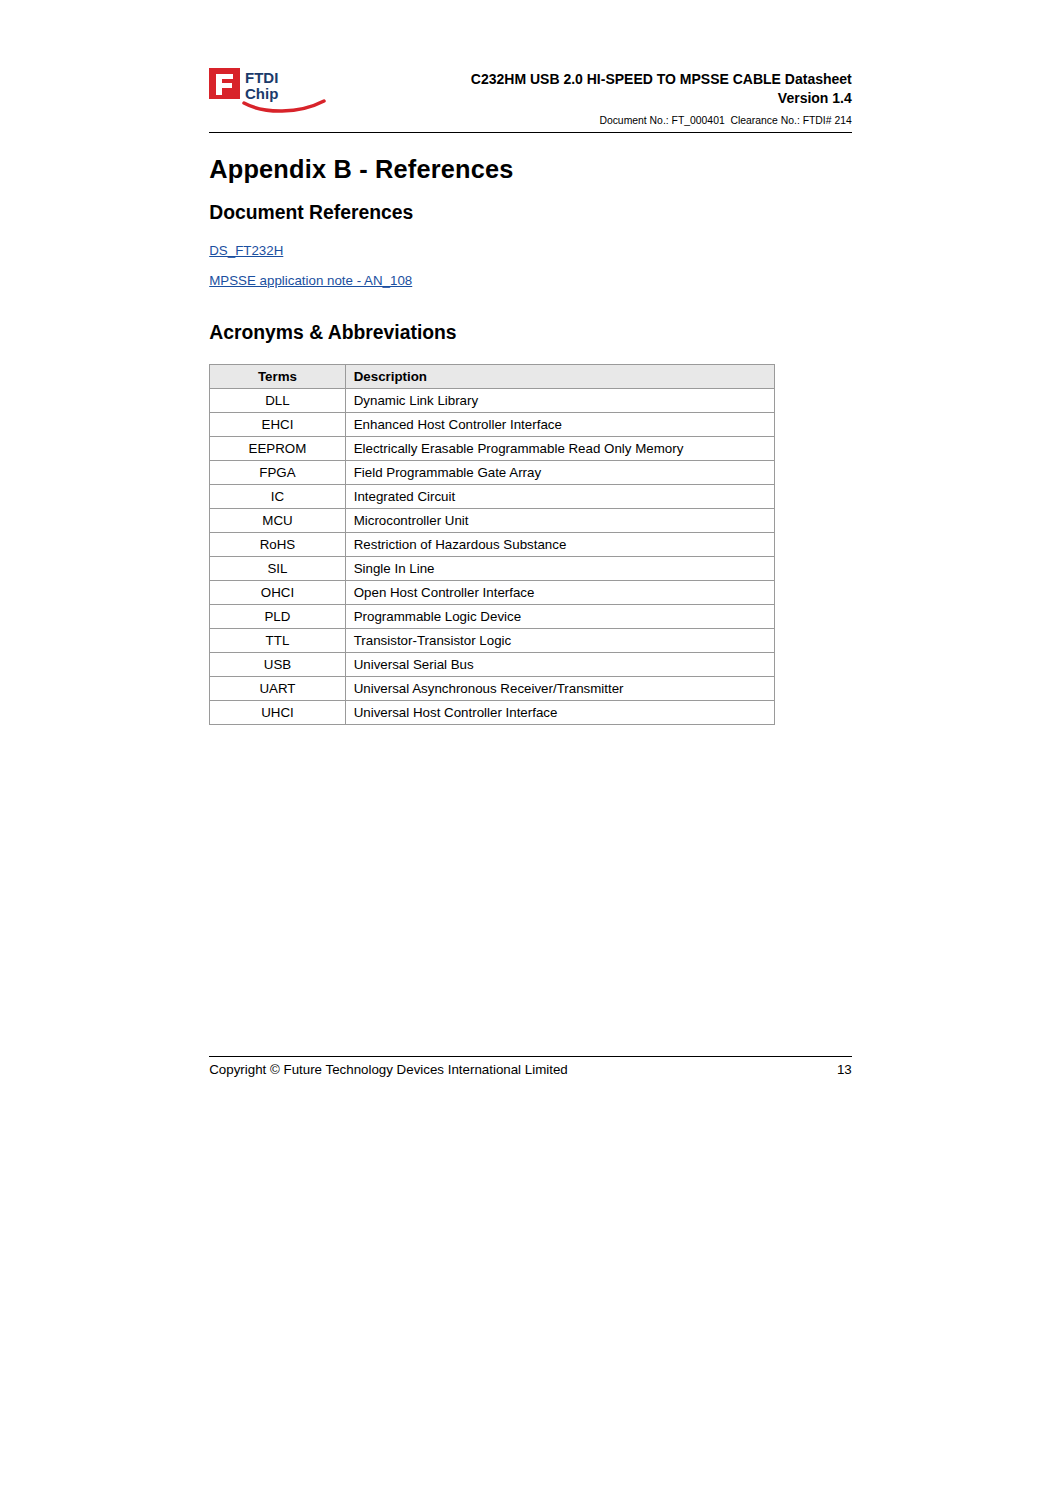FTDI Chip
C232HM USB 2.0 HI-SPEED TO MPSSE CABLE Datasheet
Version 1.4
Document No.: FT_000401 Clearance No.: FTDI# 214
Appendix B - References
Document References
DS_FT232H
MPSSE application note - AN_108
Acronyms & Abbreviations
| Terms | Description |
| --- | --- |
| DLL | Dynamic Link Library |
| EHCI | Enhanced Host Controller Interface |
| EEPROM | Electrically Erasable Programmable Read Only Memory |
| FPGA | Field Programmable Gate Array |
| IC | Integrated Circuit |
| MCU | Microcontroller Unit |
| RoHS | Restriction of Hazardous Substance |
| SIL | Single In Line |
| OHCI | Open Host Controller Interface |
| PLD | Programmable Logic Device |
| TTL | Transistor-Transistor Logic |
| USB | Universal Serial Bus |
| UART | Universal Asynchronous Receiver/Transmitter |
| UHCI | Universal Host Controller Interface |
Copyright © Future Technology Devices International Limited
13